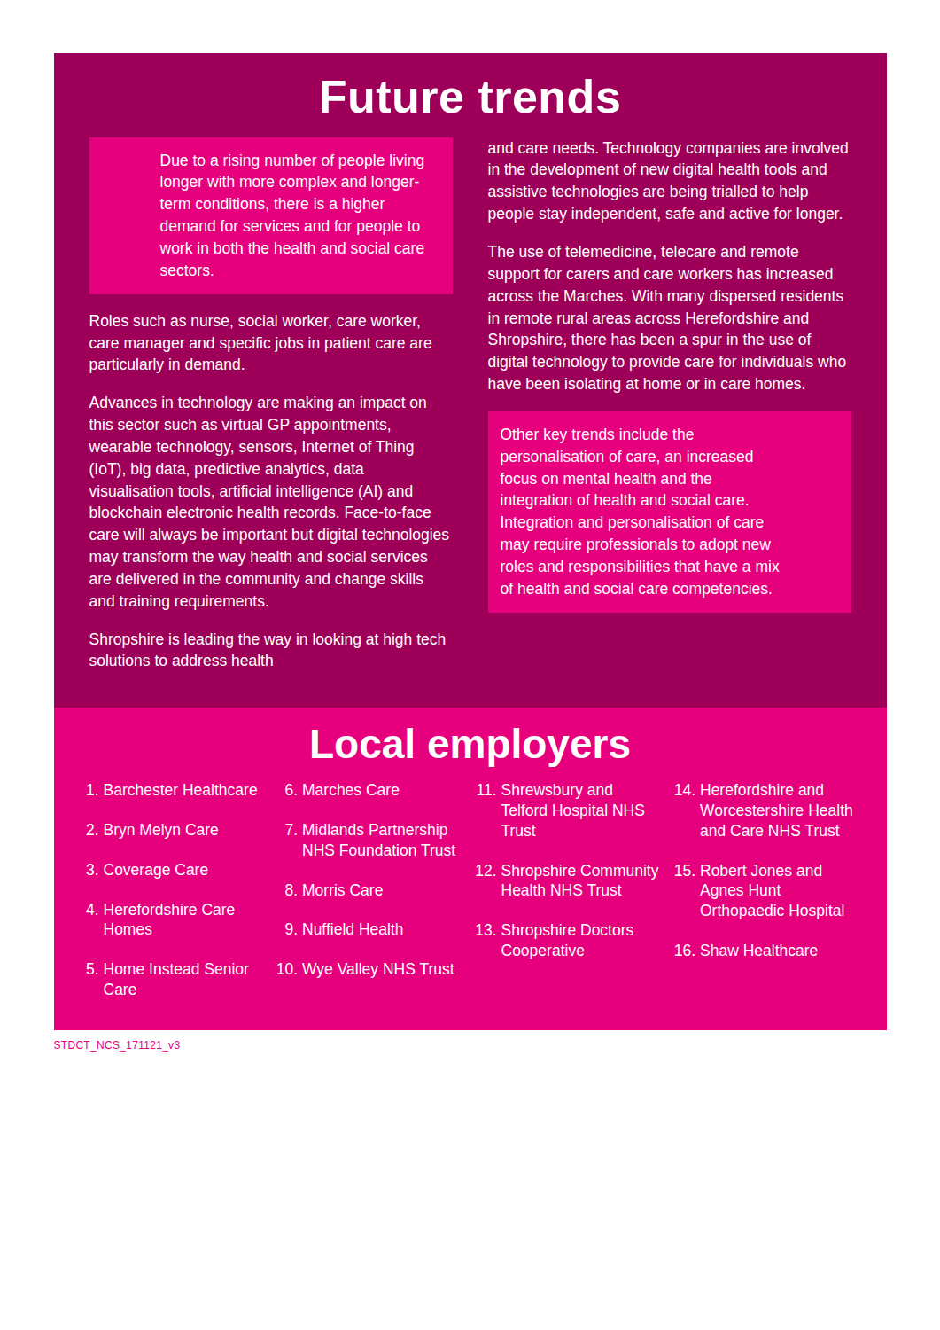Future trends
Due to a rising number of people living longer with more complex and longer-term conditions, there is a higher demand for services and for people to work in both the health and social care sectors.
Roles such as nurse, social worker, care worker, care manager and specific jobs in patient care are particularly in demand.
Advances in technology are making an impact on this sector such as virtual GP appointments, wearable technology, sensors, Internet of Thing (IoT), big data, predictive analytics, data visualisation tools, artificial intelligence (AI) and blockchain electronic health records. Face-to-face care will always be important but digital technologies may transform the way health and social services are delivered in the community and change skills and training requirements.
Shropshire is leading the way in looking at high tech solutions to address health
and care needs. Technology companies are involved in the development of new digital health tools and assistive technologies are being trialled to help people stay independent, safe and active for longer.
The use of telemedicine, telecare and remote support for carers and care workers has increased across the Marches. With many dispersed residents in remote rural areas across Herefordshire and Shropshire, there has been a spur in the use of digital technology to provide care for individuals who have been isolating at home or in care homes.
Other key trends include the personalisation of care, an increased focus on mental health and the integration of health and social care. Integration and personalisation of care may require professionals to adopt new roles and responsibilities that have a mix of health and social care competencies.
Local employers
Barchester Healthcare
Bryn Melyn Care
Coverage Care
Herefordshire Care Homes
Home Instead Senior Care
Marches Care
Midlands Partnership NHS Foundation Trust
Morris Care
Nuffield Health
Wye Valley NHS Trust
Shrewsbury and Telford Hospital NHS Trust
Shropshire Community Health NHS Trust
Shropshire Doctors Cooperative
Herefordshire and Worcestershire Health and Care NHS Trust
Robert Jones and Agnes Hunt Orthopaedic Hospital
Shaw Healthcare
STDCT_NCS_171121_v3